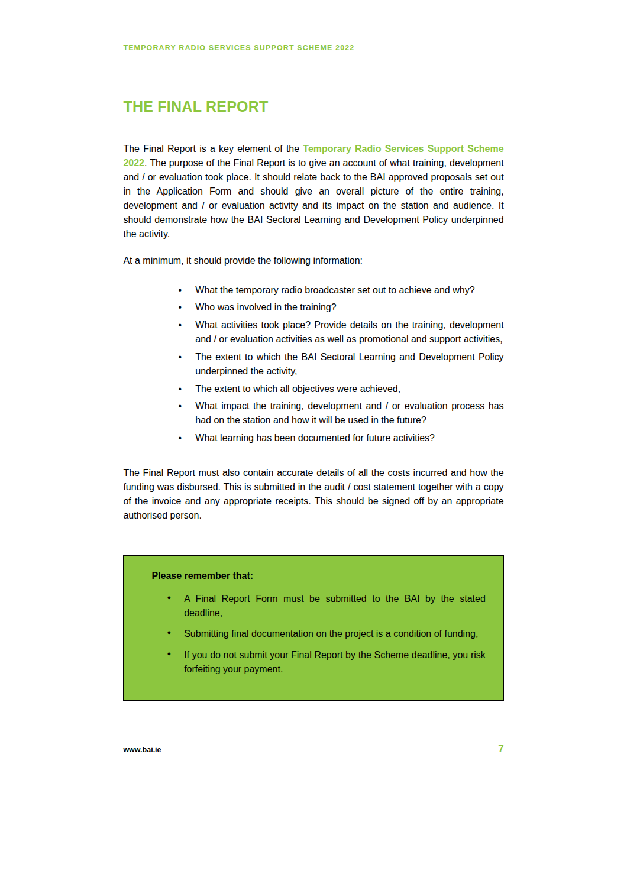Temporary Radio Services Support Scheme 2022
THE FINAL REPORT
The Final Report is a key element of the Temporary Radio Services Support Scheme 2022. The purpose of the Final Report is to give an account of what training, development and / or evaluation took place. It should relate back to the BAI approved proposals set out in the Application Form and should give an overall picture of the entire training, development and / or evaluation activity and its impact on the station and audience. It should demonstrate how the BAI Sectoral Learning and Development Policy underpinned the activity.
At a minimum, it should provide the following information:
What the temporary radio broadcaster set out to achieve and why?
Who was involved in the training?
What activities took place? Provide details on the training, development and / or evaluation activities as well as promotional and support activities,
The extent to which the BAI Sectoral Learning and Development Policy underpinned the activity,
The extent to which all objectives were achieved,
What impact the training, development and / or evaluation process has had on the station and how it will be used in the future?
What learning has been documented for future activities?
The Final Report must also contain accurate details of all the costs incurred and how the funding was disbursed. This is submitted in the audit / cost statement together with a copy of the invoice and any appropriate receipts. This should be signed off by an appropriate authorised person.
Please remember that:
A Final Report Form must be submitted to the BAI by the stated deadline,
Submitting final documentation on the project is a condition of funding,
If you do not submit your Final Report by the Scheme deadline, you risk forfeiting your payment.
www.bai.ie 7